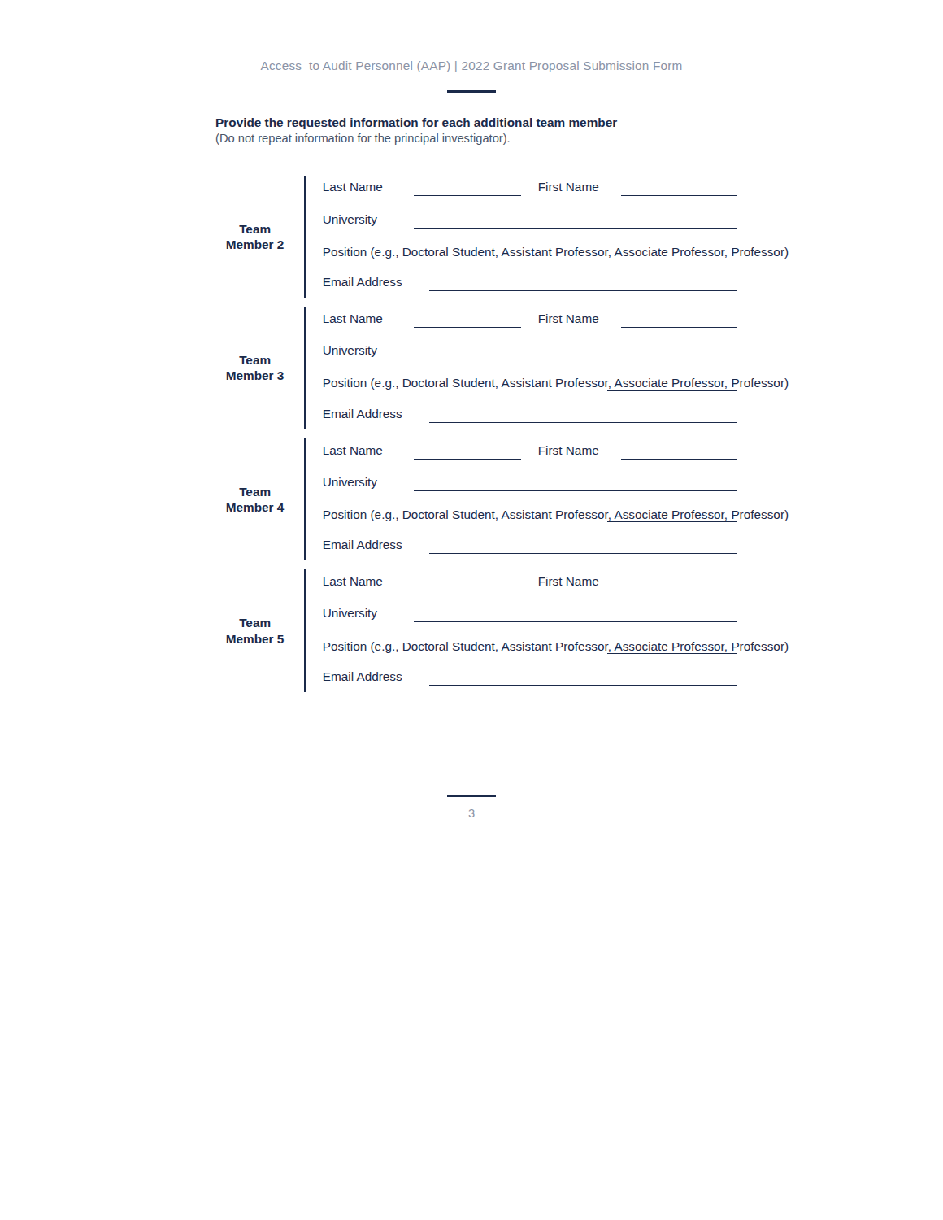Access to Audit Personnel (AAP) | 2022 Grant Proposal Submission Form
Provide the requested information for each additional team member
(Do not repeat information for the principal investigator).
Team
Member 2
Last Name
First Name
University
Position (e.g., Doctoral Student, Assistant Professor, Associate Professor, Professor)
Email Address
Team
Member 3
Last Name
First Name
University
Position (e.g., Doctoral Student, Assistant Professor, Associate Professor, Professor)
Email Address
Team
Member 4
Last Name
First Name
University
Position (e.g., Doctoral Student, Assistant Professor, Associate Professor, Professor)
Email Address
Team
Member 5
Last Name
First Name
University
Position (e.g., Doctoral Student, Assistant Professor, Associate Professor, Professor)
Email Address
3